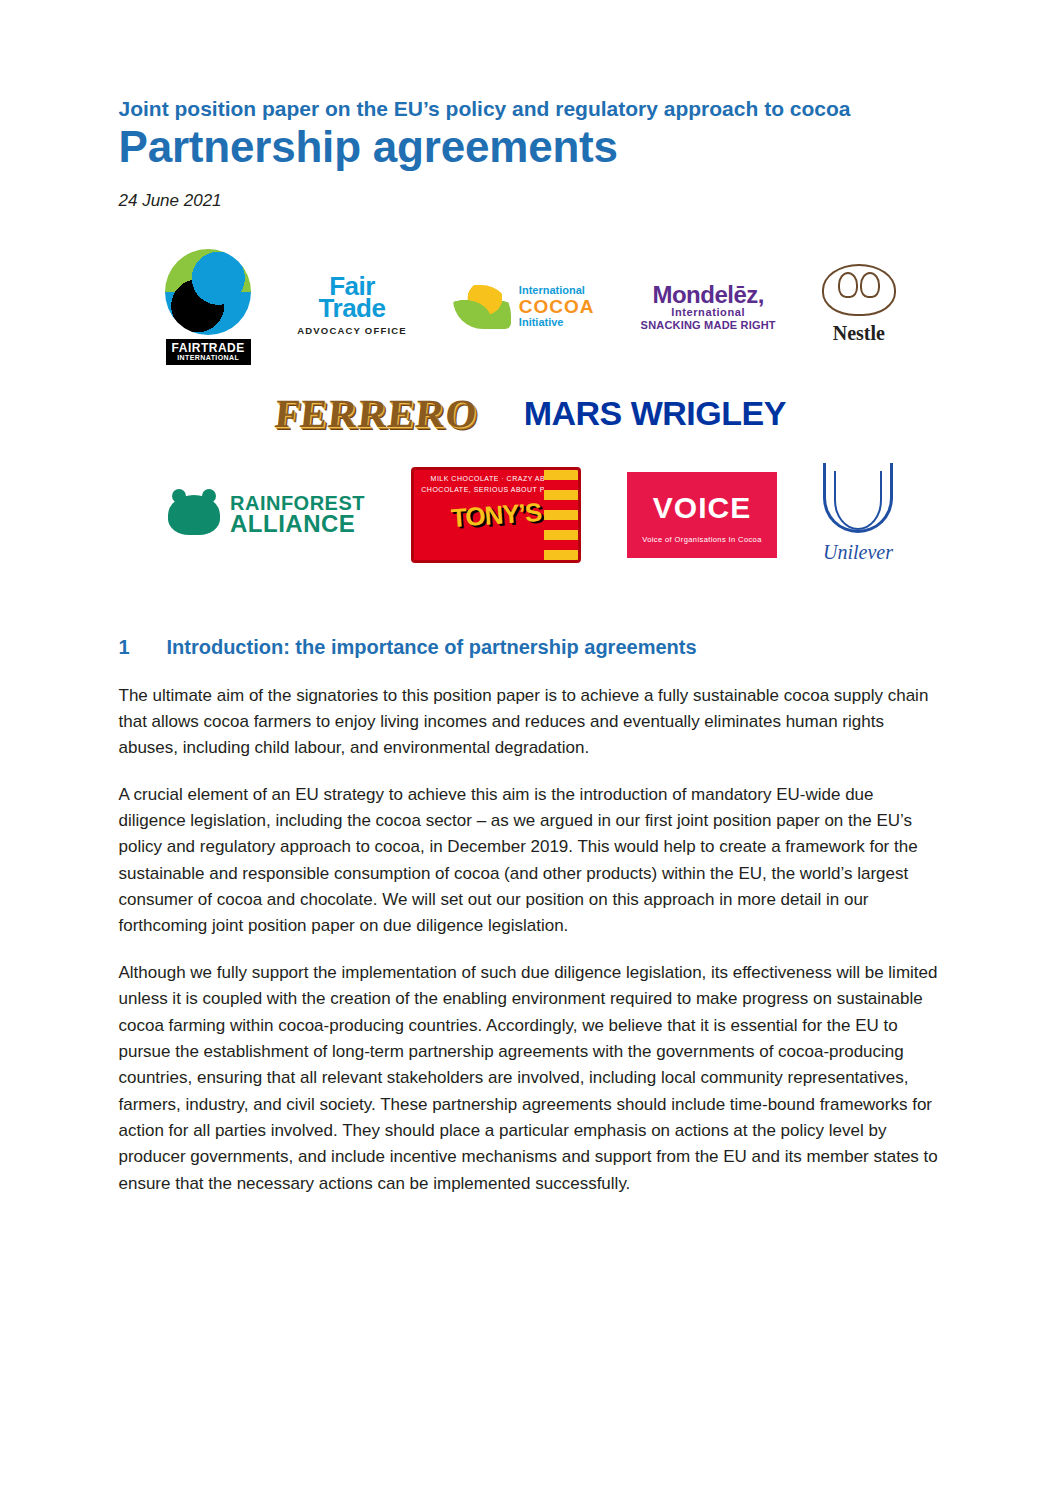Joint position paper on the EU’s policy and regulatory approach to cocoa
Partnership agreements
24 June 2021
FAIRTRADEINTERNATIONAL
Fair
Trade
ADVOCACY OFFICE
International
COCOA
Initiative
Mondelēz,
International
SNACKING MADE RIGHT
Nestle
FERRERO
MARS WRIGLEY
RAINFOREST
ALLIANCE
MILK CHOCOLATE · CRAZY ABOUT CHOCOLATE, SERIOUS ABOUT PEOPLE
TONY’S
VOICE
Voice of Organisations In Cocoa
Unilever
1 Introduction: the importance of partnership agreements
The ultimate aim of the signatories to this position paper is to achieve a fully sustainable cocoa supply chain that allows cocoa farmers to enjoy living incomes and reduces and eventually eliminates human rights abuses, including child labour, and environmental degradation.
A crucial element of an EU strategy to achieve this aim is the introduction of mandatory EU-wide due diligence legislation, including the cocoa sector – as we argued in our first joint position paper on the EU’s policy and regulatory approach to cocoa, in December 2019. This would help to create a framework for the sustainable and responsible consumption of cocoa (and other products) within the EU, the world’s largest consumer of cocoa and chocolate. We will set out our position on this approach in more detail in our forthcoming joint position paper on due diligence legislation.
Although we fully support the implementation of such due diligence legislation, its effectiveness will be limited unless it is coupled with the creation of the enabling environment required to make progress on sustainable cocoa farming within cocoa-producing countries. Accordingly, we believe that it is essential for the EU to pursue the establishment of long-term partnership agreements with the governments of cocoa-producing countries, ensuring that all relevant stakeholders are involved, including local community representatives, farmers, industry, and civil society. These partnership agreements should include time-bound frameworks for action for all parties involved. They should place a particular emphasis on actions at the policy level by producer governments, and include incentive mechanisms and support from the EU and its member states to ensure that the necessary actions can be implemented successfully.